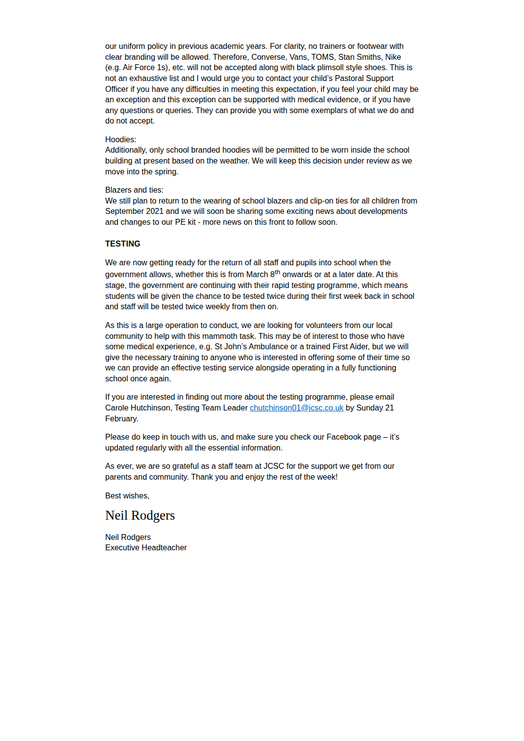our uniform policy in previous academic years. For clarity, no trainers or footwear with clear branding will be allowed. Therefore, Converse, Vans, TOMS, Stan Smiths, Nike (e.g. Air Force 1s), etc. will not be accepted along with black plimsoll style shoes. This is not an exhaustive list and I would urge you to contact your child’s Pastoral Support Officer if you have any difficulties in meeting this expectation, if you feel your child may be an exception and this exception can be supported with medical evidence, or if you have any questions or queries. They can provide you with some exemplars of what we do and do not accept.
Hoodies:
Additionally, only school branded hoodies will be permitted to be worn inside the school building at present based on the weather. We will keep this decision under review as we move into the spring.
Blazers and ties:
We still plan to return to the wearing of school blazers and clip-on ties for all children from September 2021 and we will soon be sharing some exciting news about developments and changes to our PE kit - more news on this front to follow soon.
TESTING
We are now getting ready for the return of all staff and pupils into school when the government allows, whether this is from March 8th onwards or at a later date. At this stage, the government are continuing with their rapid testing programme, which means students will be given the chance to be tested twice during their first week back in school and staff will be tested twice weekly from then on.
As this is a large operation to conduct, we are looking for volunteers from our local community to help with this mammoth task. This may be of interest to those who have some medical experience, e.g. St John’s Ambulance or a trained First Aider, but we will give the necessary training to anyone who is interested in offering some of their time so we can provide an effective testing service alongside operating in a fully functioning school once again.
If you are interested in finding out more about the testing programme, please email Carole Hutchinson, Testing Team Leader chutchinson01@jcsc.co.uk by Sunday 21 February.
Please do keep in touch with us, and make sure you check our Facebook page – it’s updated regularly with all the essential information.
As ever, we are so grateful as a staff team at JCSC for the support we get from our parents and community. Thank you and enjoy the rest of the week!
Best wishes,
Neil Rodgers
Neil Rodgers
Executive Headteacher